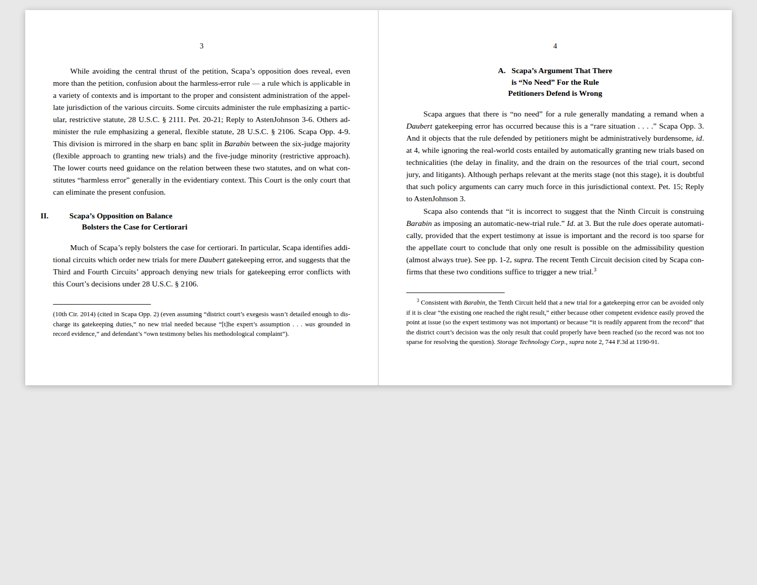3
While avoiding the central thrust of the petition, Scapa’s opposition does reveal, even more than the petition, confusion about the harmless-error rule — a rule which is applicable in a variety of contexts and is important to the proper and consistent administration of the appellate jurisdiction of the various circuits. Some circuits administer the rule emphasizing a particular, restrictive statute, 28 U.S.C. § 2111. Pet. 20-21; Reply to AstenJohnson 3-6. Others administer the rule emphasizing a general, flexible statute, 28 U.S.C. § 2106. Scapa Opp. 4-9. This division is mirrored in the sharp en banc split in Barabin between the six-judge majority (flexible approach to granting new trials) and the five-judge minority (restrictive approach). The lower courts need guidance on the relation between these two statutes, and on what constitutes “harmless error” generally in the evidentiary context. This Court is the only court that can eliminate the present confusion.
II. Scapa’s Opposition on Balance
Bolsters the Case for Certiorari
Much of Scapa’s reply bolsters the case for certiorari. In particular, Scapa identifies additional circuits which order new trials for mere Daubert gatekeeping error, and suggests that the Third and Fourth Circuits’ approach denying new trials for gatekeeping error conflicts with this Court’s decisions under 28 U.S.C. § 2106.
(10th Cir. 2014) (cited in Scapa Opp. 2) (even assuming “district court’s exegesis wasn’t detailed enough to discharge its gatekeeping duties,” no new trial needed because “[t]he expert’s assumption . . . was grounded in record evidence,” and defendant’s “own testimony belies his methodological complaint”).
4
A. Scapa’s Argument That There is “No Need” For the Rule Petitioners Defend is Wrong
Scapa argues that there is “no need” for a rule generally mandating a remand when a Daubert gatekeeping error has occurred because this is a “rare situation . . . .” Scapa Opp. 3. And it objects that the rule defended by petitioners might be administratively burdensome, id. at 4, while ignoring the real-world costs entailed by automatically granting new trials based on technicalities (the delay in finality, and the drain on the resources of the trial court, second jury, and litigants). Although perhaps relevant at the merits stage (not this stage), it is doubtful that such policy arguments can carry much force in this jurisdictional context. Pet. 15; Reply to AstenJohnson 3.
Scapa also contends that “it is incorrect to suggest that the Ninth Circuit is construing Barabin as imposing an automatic-new-trial rule.” Id. at 3. But the rule does operate automatically, provided that the expert testimony at issue is important and the record is too sparse for the appellate court to conclude that only one result is possible on the admissibility question (almost always true). See pp. 1-2, supra. The recent Tenth Circuit decision cited by Scapa confirms that these two conditions suffice to trigger a new trial.3
3 Consistent with Barabin, the Tenth Circuit held that a new trial for a gatekeeping error can be avoided only if it is clear “the existing one reached the right result,” either because other competent evidence easily proved the point at issue (so the expert testimony was not important) or because “it is readily apparent from the record” that the district court’s decision was the only result that could properly have been reached (so the record was not too sparse for resolving the question). Storage Technology Corp., supra note 2, 744 F.3d at 1190-91.